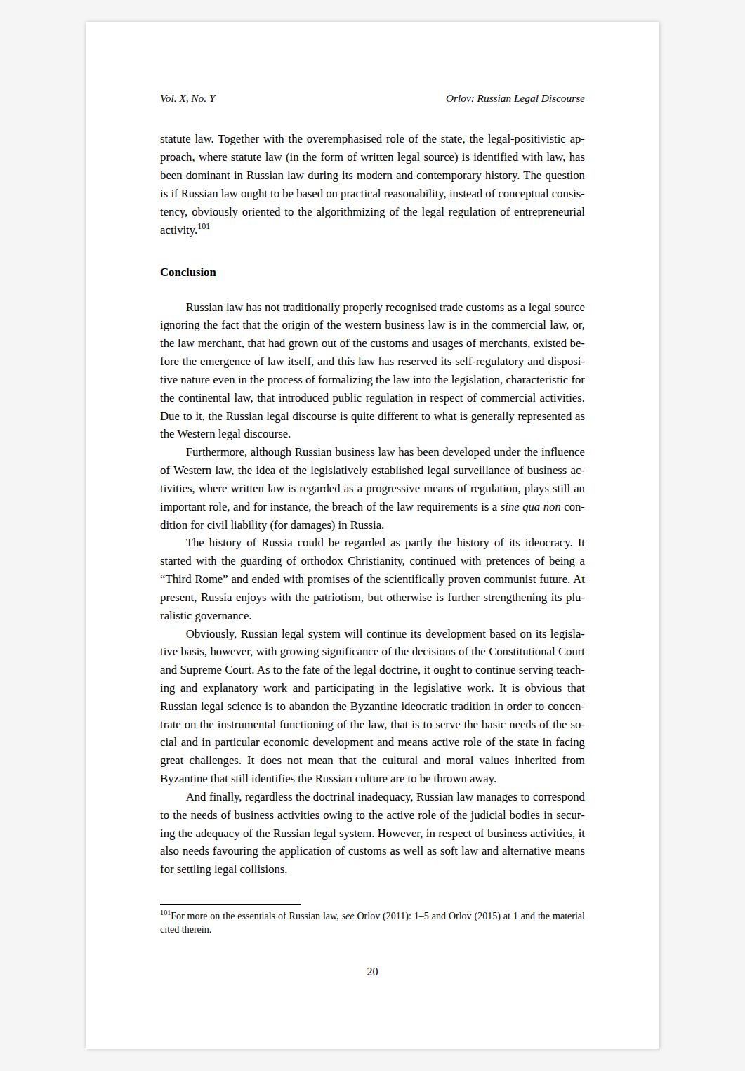Vol. X, No. Y Orlov: Russian Legal Discourse
statute law. Together with the overemphasised role of the state, the legal-positivistic approach, where statute law (in the form of written legal source) is identified with law, has been dominant in Russian law during its modern and contemporary history. The question is if Russian law ought to be based on practical reasonability, instead of conceptual consistency, obviously oriented to the algorithmizing of the legal regulation of entrepreneurial activity.101
Conclusion
Russian law has not traditionally properly recognised trade customs as a legal source ignoring the fact that the origin of the western business law is in the commercial law, or, the law merchant, that had grown out of the customs and usages of merchants, existed before the emergence of law itself, and this law has reserved its self-regulatory and dispositive nature even in the process of formalizing the law into the legislation, characteristic for the continental law, that introduced public regulation in respect of commercial activities. Due to it, the Russian legal discourse is quite different to what is generally represented as the Western legal discourse.
Furthermore, although Russian business law has been developed under the influence of Western law, the idea of the legislatively established legal surveillance of business activities, where written law is regarded as a progressive means of regulation, plays still an important role, and for instance, the breach of the law requirements is a sine qua non condition for civil liability (for damages) in Russia.
The history of Russia could be regarded as partly the history of its ideocracy. It started with the guarding of orthodox Christianity, continued with pretences of being a “Third Rome” and ended with promises of the scientifically proven communist future. At present, Russia enjoys with the patriotism, but otherwise is further strengthening its pluralistic governance.
Obviously, Russian legal system will continue its development based on its legislative basis, however, with growing significance of the decisions of the Constitutional Court and Supreme Court. As to the fate of the legal doctrine, it ought to continue serving teaching and explanatory work and participating in the legislative work. It is obvious that Russian legal science is to abandon the Byzantine ideocratic tradition in order to concentrate on the instrumental functioning of the law, that is to serve the basic needs of the social and in particular economic development and means active role of the state in facing great challenges. It does not mean that the cultural and moral values inherited from Byzantine that still identifies the Russian culture are to be thrown away.
And finally, regardless the doctrinal inadequacy, Russian law manages to correspond to the needs of business activities owing to the active role of the judicial bodies in securing the adequacy of the Russian legal system. However, in respect of business activities, it also needs favouring the application of customs as well as soft law and alternative means for settling legal collisions.
101For more on the essentials of Russian law, see Orlov (2011): 1–5 and Orlov (2015) at 1 and the material cited therein.
20